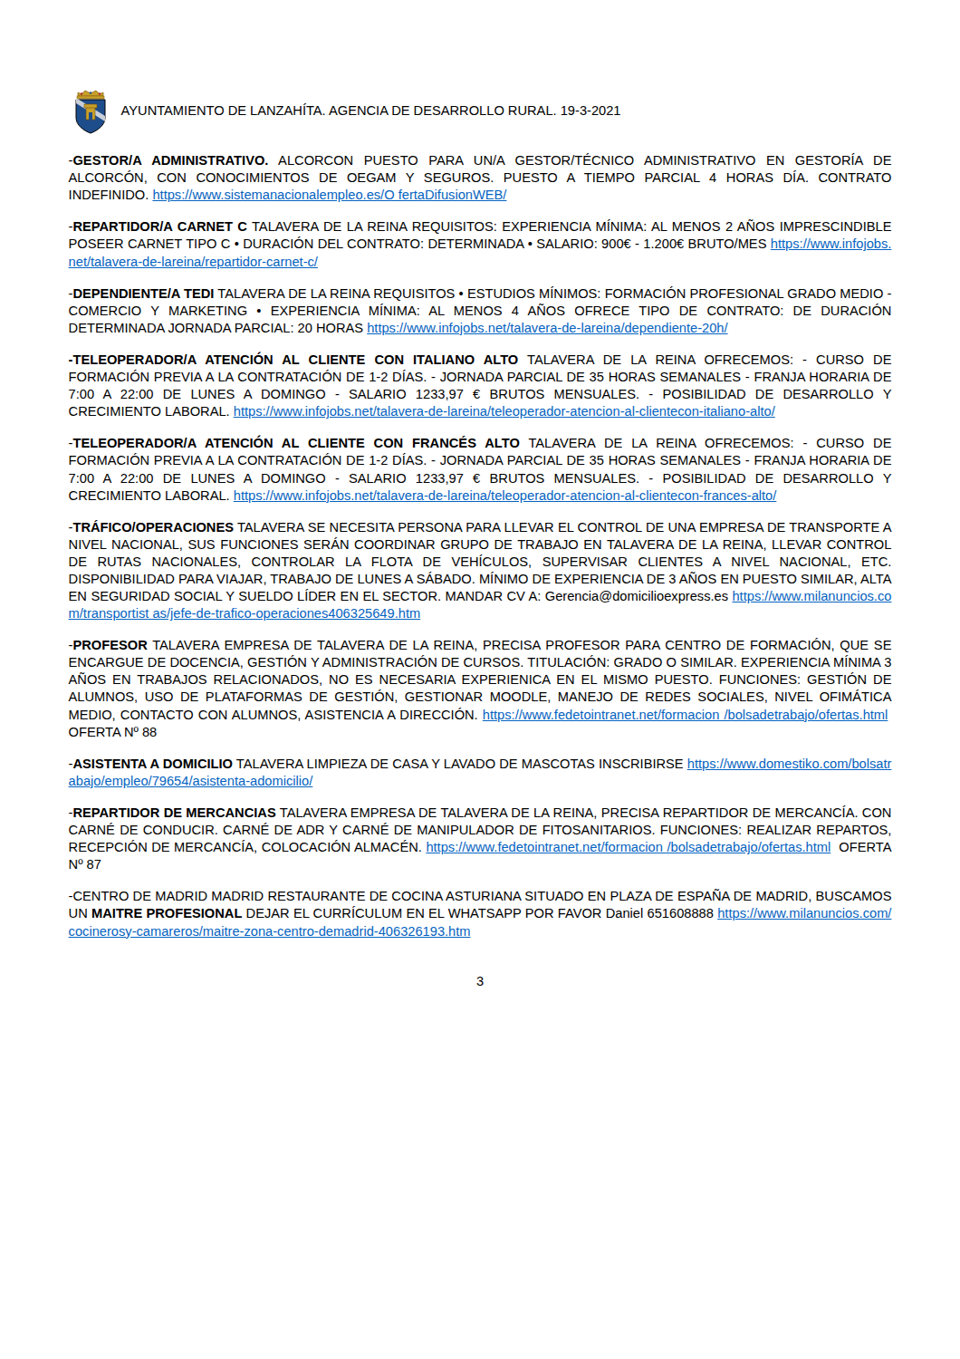AYUNTAMIENTO DE LANZAHÍTA. AGENCIA DE DESARROLLO RURAL. 19-3-2021
-GESTOR/A ADMINISTRATIVO. ALCORCON PUESTO PARA UN/A GESTOR/TÉCNICO ADMINISTRATIVO EN GESTORÍA DE ALCORCÓN, CON CONOCIMIENTOS DE OEGAM Y SEGUROS. PUESTO A TIEMPO PARCIAL 4 HORAS DÍA. CONTRATO INDEFINIDO. https://www.sistemanacionalempleo.es/O fertaDifusionWEB/
-REPARTIDOR/A CARNET C TALAVERA DE LA REINA REQUISITOS: EXPERIENCIA MÍNIMA: AL MENOS 2 AÑOS IMPRESCINDIBLE POSEER CARNET TIPO C • DURACIÓN DEL CONTRATO: DETERMINADA • SALARIO: 900€ - 1.200€ BRUTO/MES https://www.infojobs.net/talavera-de-lareina/repartidor-carnet-c/
-DEPENDIENTE/A TEDI TALAVERA DE LA REINA REQUISITOS • ESTUDIOS MÍNIMOS: FORMACIÓN PROFESIONAL GRADO MEDIO - COMERCIO Y MARKETING • EXPERIENCIA MÍNIMA: AL MENOS 4 AÑOS OFRECE TIPO DE CONTRATO: DE DURACIÓN DETERMINADA JORNADA PARCIAL: 20 HORAS https://www.infojobs.net/talavera-de-lareina/dependiente-20h/
-TELEOPERADOR/A ATENCIÓN AL CLIENTE CON ITALIANO ALTO TALAVERA DE LA REINA OFRECEMOS: - CURSO DE FORMACIÓN PREVIA A LA CONTRATACIÓN DE 1-2 DÍAS. - JORNADA PARCIAL DE 35 HORAS SEMANALES - FRANJA HORARIA DE 7:00 A 22:00 DE LUNES A DOMINGO - SALARIO 1233,97 € BRUTOS MENSUALES. - POSIBILIDAD DE DESARROLLO Y CRECIMIENTO LABORAL. https://www.infojobs.net/talavera-de-lareina/teleoperador-atencion-al-clientecon-italiano-alto/
-TELEOPERADOR/A ATENCIÓN AL CLIENTE CON FRANCÉS ALTO TALAVERA DE LA REINA OFRECEMOS: - CURSO DE FORMACIÓN PREVIA A LA CONTRATACIÓN DE 1-2 DÍAS. - JORNADA PARCIAL DE 35 HORAS SEMANALES - FRANJA HORARIA DE 7:00 A 22:00 DE LUNES A DOMINGO - SALARIO 1233,97 € BRUTOS MENSUALES. - POSIBILIDAD DE DESARROLLO Y CRECIMIENTO LABORAL. https://www.infojobs.net/talavera-de-lareina/teleoperador-atencion-al-clientecon-frances-alto/
-TRÁFICO/OPERACIONES TALAVERA SE NECESITA PERSONA PARA LLEVAR EL CONTROL DE UNA EMPRESA DE TRANSPORTE A NIVEL NACIONAL, SUS FUNCIONES SERÁN COORDINAR GRUPO DE TRABAJO EN TALAVERA DE LA REINA, LLEVAR CONTROL DE RUTAS NACIONALES, CONTROLAR LA FLOTA DE VEHÍCULOS, SUPERVISAR CLIENTES A NIVEL NACIONAL, ETC. DISPONIBILIDAD PARA VIAJAR, TRABAJO DE LUNES A SÁBADO. MÍNIMO DE EXPERIENCIA DE 3 AÑOS EN PUESTO SIMILAR, ALTA EN SEGURIDAD SOCIAL Y SUELDO LÍDER EN EL SECTOR. MANDAR CV A: Gerencia@domicilioexpress.es https://www.milanuncios.com/transportist as/jefe-de-trafico-operaciones406325649.htm
-PROFESOR TALAVERA EMPRESA DE TALAVERA DE LA REINA, PRECISA PROFESOR PARA CENTRO DE FORMACIÓN, QUE SE ENCARGUE DE DOCENCIA, GESTIÓN Y ADMINISTRACIÓN DE CURSOS. TITULACIÓN: GRADO O SIMILAR. EXPERIENCIA MÍNIMA 3 AÑOS EN TRABAJOS RELACIONADOS, NO ES NECESARIA EXPERIENICA EN EL MISMO PUESTO. FUNCIONES: GESTIÓN DE ALUMNOS, USO DE PLATAFORMAS DE GESTIÓN, GESTIONAR MOODLE, MANEJO DE REDES SOCIALES, NIVEL OFIMÁTICA MEDIO, CONTACTO CON ALUMNOS, ASISTENCIA A DIRECCIÓN. https://www.fedetointranet.net/formacion /bolsadetrabajo/ofertas.html OFERTA Nº 88
-ASISTENTA A DOMICILIO TALAVERA LIMPIEZA DE CASA Y LAVADO DE MASCOTAS INSCRIBIRSE https://www.domestiko.com/bolsatrabajo/empleo/79654/asistenta-adomicilio/
-REPARTIDOR DE MERCANCIAS TALAVERA EMPRESA DE TALAVERA DE LA REINA, PRECISA REPARTIDOR DE MERCANCÍA. CON CARNÉ DE CONDUCIR. CARNÉ DE ADR Y CARNÉ DE MANIPULADOR DE FITOSANITARIOS. FUNCIONES: REALIZAR REPARTOS, RECEPCIÓN DE MERCANCÍA, COLOCACIÓN ALMACÉN. https://www.fedetointranet.net/formacion /bolsadetrabajo/ofertas.html OFERTA Nº 87
-CENTRO DE MADRID MADRID RESTAURANTE DE COCINA ASTURIANA SITUADO EN PLAZA DE ESPAÑA DE MADRID, BUSCAMOS UN MAITRE PROFESIONAL DEJAR EL CURRÍCULUM EN EL WHATSAPP POR FAVOR Daniel 651608888 https://www.milanuncios.com/cocinerosy-camareros/maitre-zona-centro-demadrid-406326193.htm
3